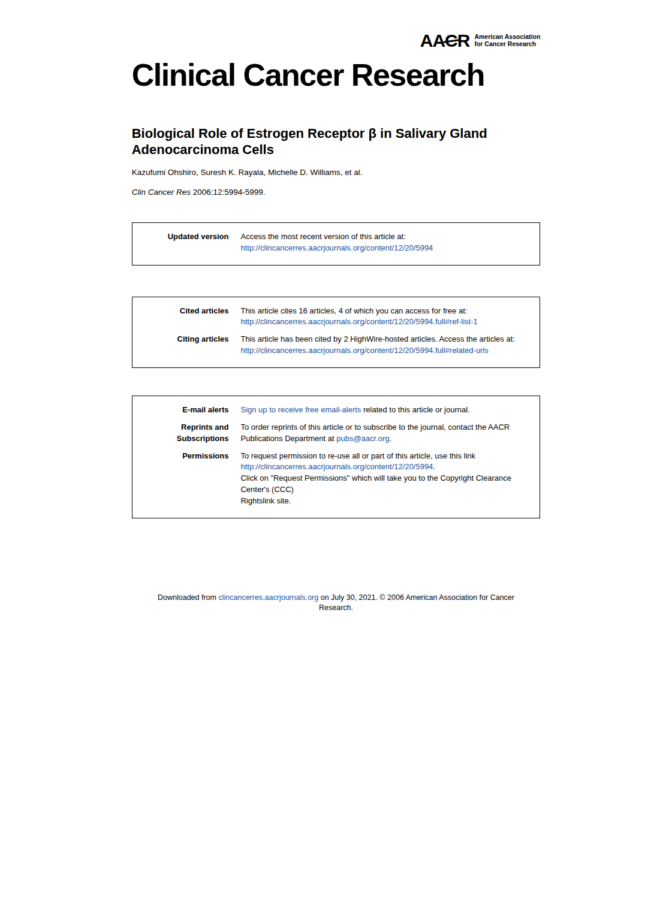AACR
American Association
for Cancer Research
Clinical Cancer Research
Biological Role of Estrogen Receptor β in Salivary Gland
Adenocarcinoma Cells
Kazufumi Ohshiro, Suresh K. Rayala, Michelle D. Williams, et al.
Clin Cancer Res 2006;12:5994-5999.
| Updated version | Access the most recent version of this article at: http://clincancerres.aacrjournals.org/content/12/20/5994 |
| Cited articles | This article cites 16 articles, 4 of which you can access for free at: http://clincancerres.aacrjournals.org/content/12/20/5994.full#ref-list-1 |
| Citing articles | This article has been cited by 2 HighWire-hosted articles. Access the articles at: http://clincancerres.aacrjournals.org/content/12/20/5994.full#related-urls |
| E-mail alerts | Sign up to receive free email-alerts related to this article or journal. |
| Reprints and Subscriptions | To order reprints of this article or to subscribe to the journal, contact the AACR Publications Department at pubs@aacr.org . |
| Permissions | To request permission to re-use all or part of this article, use this link http://clincancerres.aacrjournals.org/content/12/20/5994 . Click on "Request Permissions" which will take you to the Copyright Clearance Center's (CCC) Rightslink site. |
Downloaded from clincancerres.aacrjournals.org on July 30, 2021. © 2006 American Association for Cancer Research.